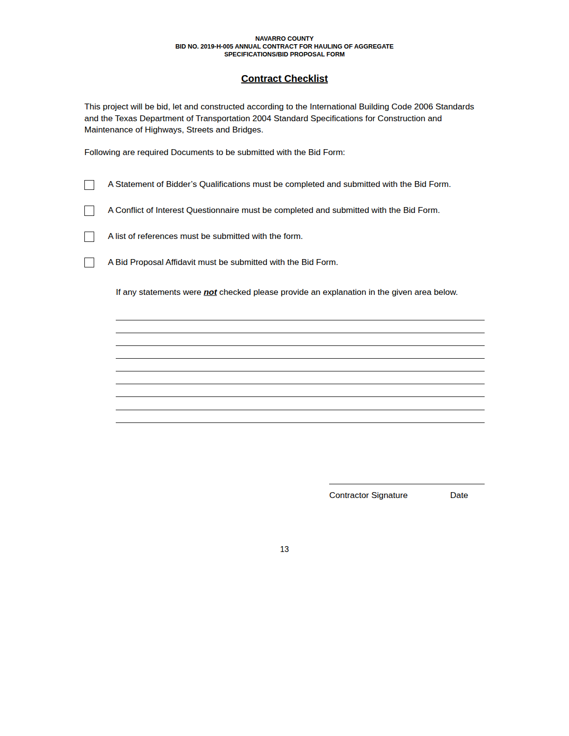NAVARRO COUNTY
BID NO. 2019-H-005 ANNUAL CONTRACT FOR HAULING OF AGGREGATE
SPECIFICATIONS/BID PROPOSAL FORM
Contract Checklist
This project will be bid, let and constructed according to the International Building Code 2006 Standards and the Texas Department of Transportation 2004 Standard Specifications for Construction and Maintenance of Highways, Streets and Bridges.
Following are required Documents to be submitted with the Bid Form:
A Statement of Bidder’s Qualifications must be completed and submitted with the Bid Form.
A Conflict of Interest Questionnaire must be completed and submitted with the Bid Form.
A list of references must be submitted with the form.
A Bid Proposal Affidavit must be submitted with the Bid Form.
If any statements were not checked please provide an explanation in the given area below.
Contractor Signature Date
13